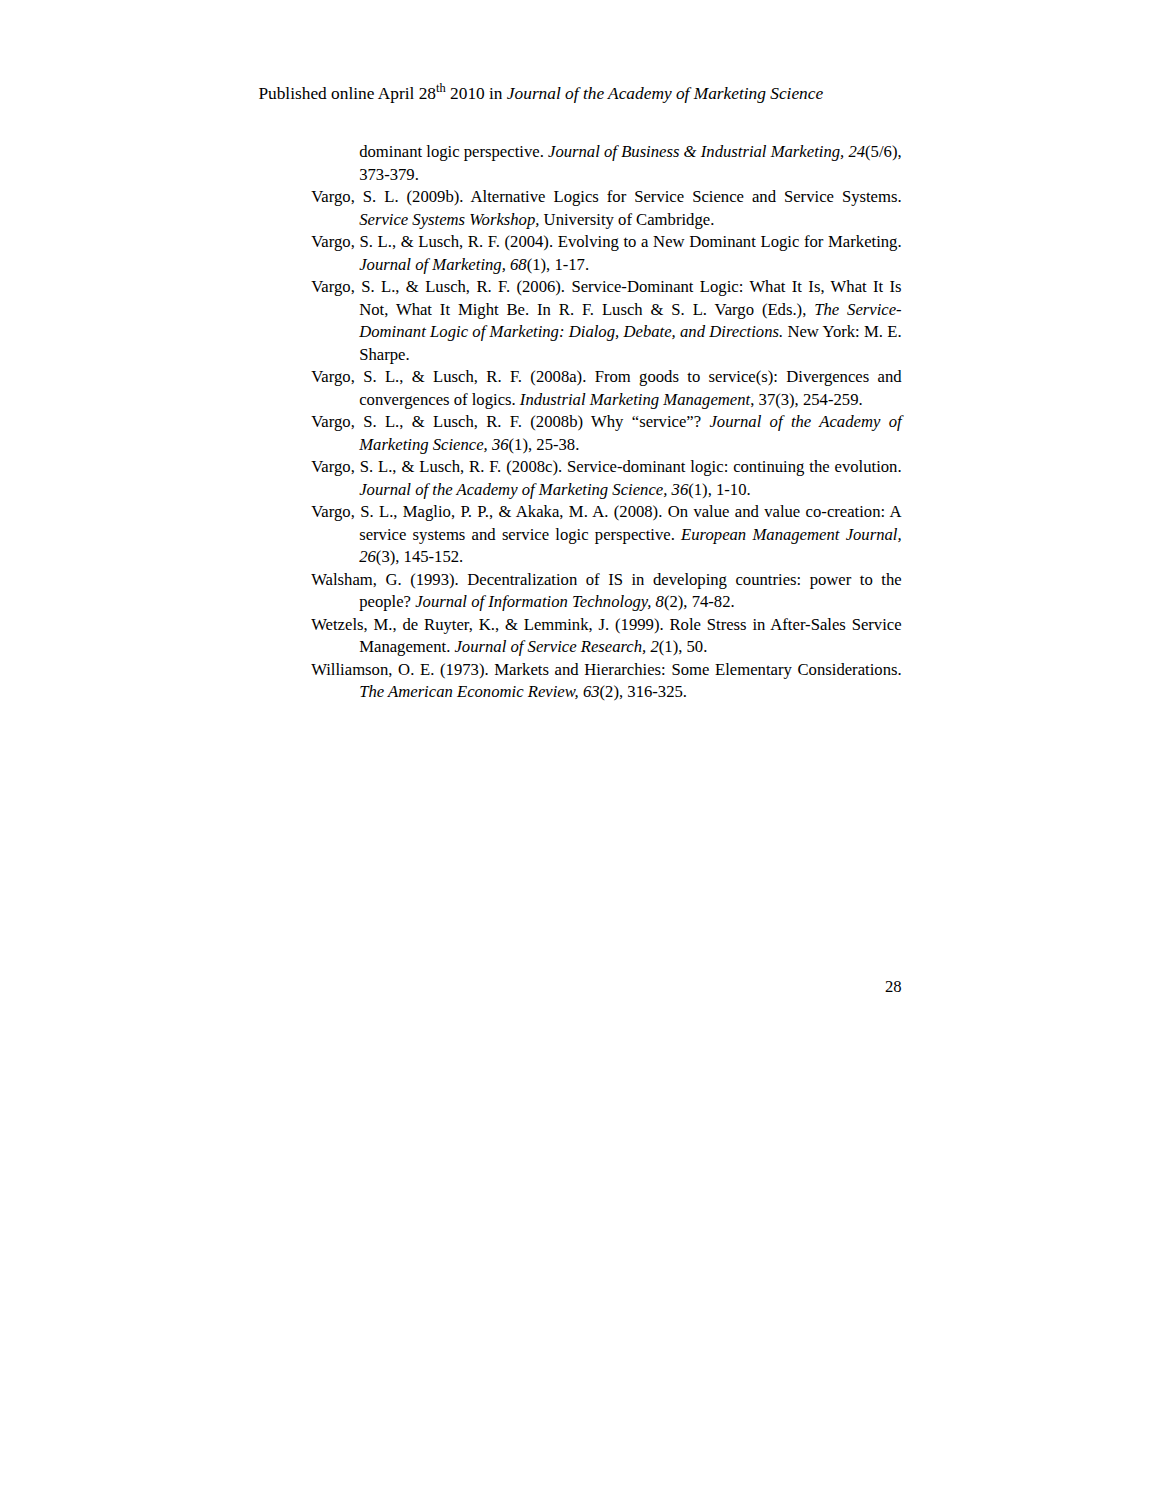Published online April 28th 2010 in Journal of the Academy of Marketing Science
dominant logic perspective. Journal of Business & Industrial Marketing, 24(5/6), 373-379.
Vargo, S. L. (2009b). Alternative Logics for Service Science and Service Systems. Service Systems Workshop, University of Cambridge.
Vargo, S. L., & Lusch, R. F. (2004). Evolving to a New Dominant Logic for Marketing. Journal of Marketing, 68(1), 1-17.
Vargo, S. L., & Lusch, R. F. (2006). Service-Dominant Logic: What It Is, What It Is Not, What It Might Be. In R. F. Lusch & S. L. Vargo (Eds.), The Service-Dominant Logic of Marketing: Dialog, Debate, and Directions. New York: M. E. Sharpe.
Vargo, S. L., & Lusch, R. F. (2008a). From goods to service(s): Divergences and convergences of logics. Industrial Marketing Management, 37(3), 254-259.
Vargo, S. L., & Lusch, R. F. (2008b) Why “service”? Journal of the Academy of Marketing Science, 36(1), 25-38.
Vargo, S. L., & Lusch, R. F. (2008c). Service-dominant logic: continuing the evolution. Journal of the Academy of Marketing Science, 36(1), 1-10.
Vargo, S. L., Maglio, P. P., & Akaka, M. A. (2008). On value and value co-creation: A service systems and service logic perspective. European Management Journal, 26(3), 145-152.
Walsham, G. (1993). Decentralization of IS in developing countries: power to the people? Journal of Information Technology, 8(2), 74-82.
Wetzels, M., de Ruyter, K., & Lemmink, J. (1999). Role Stress in After-Sales Service Management. Journal of Service Research, 2(1), 50.
Williamson, O. E. (1973). Markets and Hierarchies: Some Elementary Considerations. The American Economic Review, 63(2), 316-325.
28